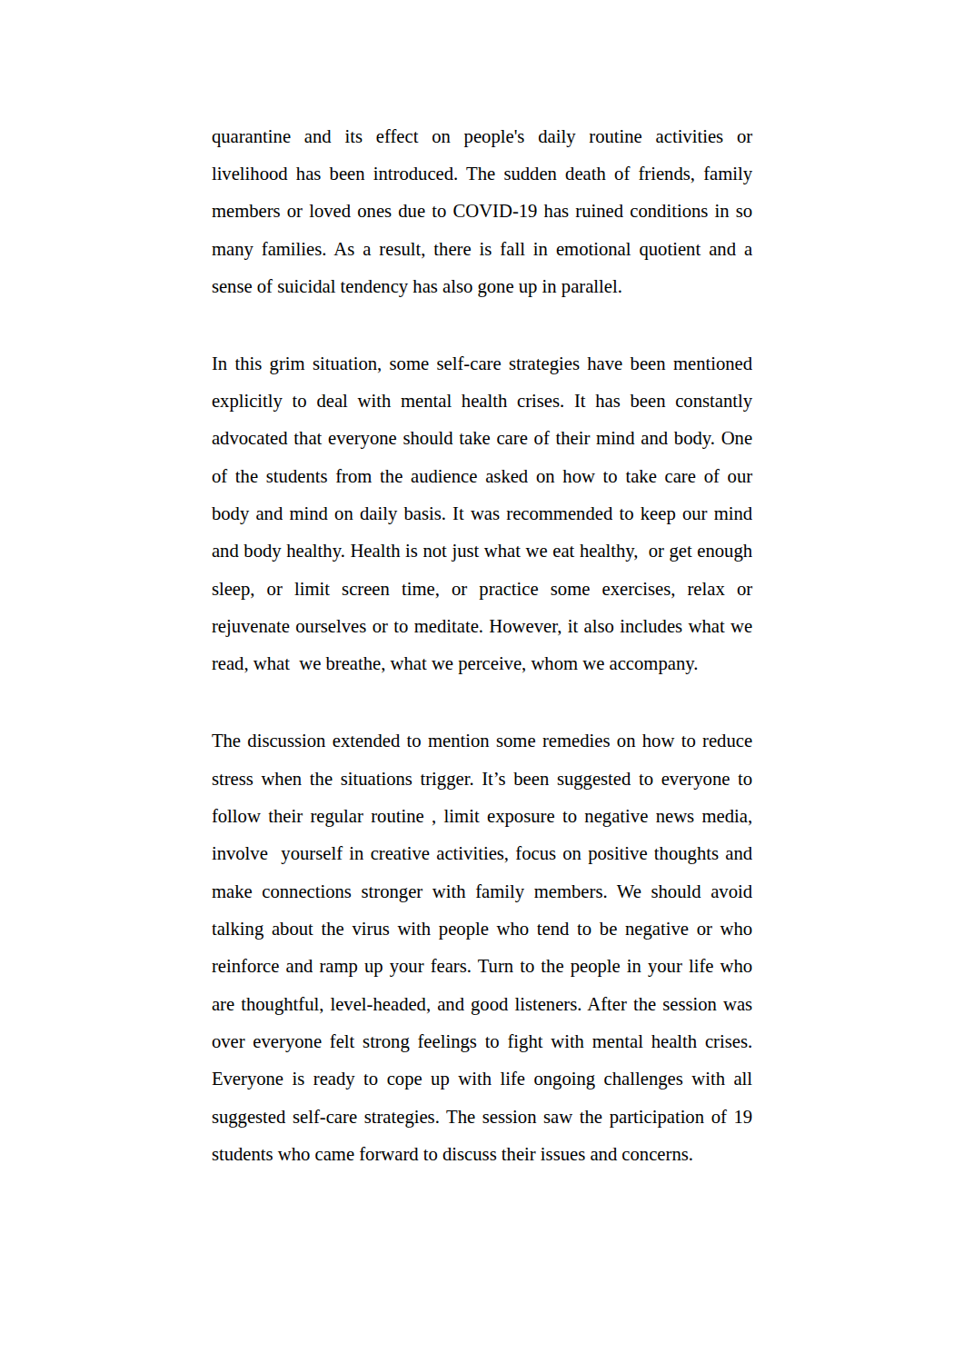quarantine and its effect on people's daily routine activities or livelihood has been introduced. The sudden death of friends, family members or loved ones due to COVID-19 has ruined conditions in so many families. As a result, there is fall in emotional quotient and a sense of suicidal tendency has also gone up in parallel.
In this grim situation, some self-care strategies have been mentioned explicitly to deal with mental health crises. It has been constantly advocated that everyone should take care of their mind and body. One of the students from the audience asked on how to take care of our body and mind on daily basis. It was recommended to keep our mind and body healthy. Health is not just what we eat healthy, or get enough sleep, or limit screen time, or practice some exercises, relax or rejuvenate ourselves or to meditate. However, it also includes what we read, what we breathe, what we perceive, whom we accompany.
The discussion extended to mention some remedies on how to reduce stress when the situations trigger. It’s been suggested to everyone to follow their regular routine , limit exposure to negative news media, involve yourself in creative activities, focus on positive thoughts and make connections stronger with family members. We should avoid talking about the virus with people who tend to be negative or who reinforce and ramp up your fears. Turn to the people in your life who are thoughtful, level-headed, and good listeners. After the session was over everyone felt strong feelings to fight with mental health crises. Everyone is ready to cope up with life ongoing challenges with all suggested self-care strategies. The session saw the participation of 19 students who came forward to discuss their issues and concerns.